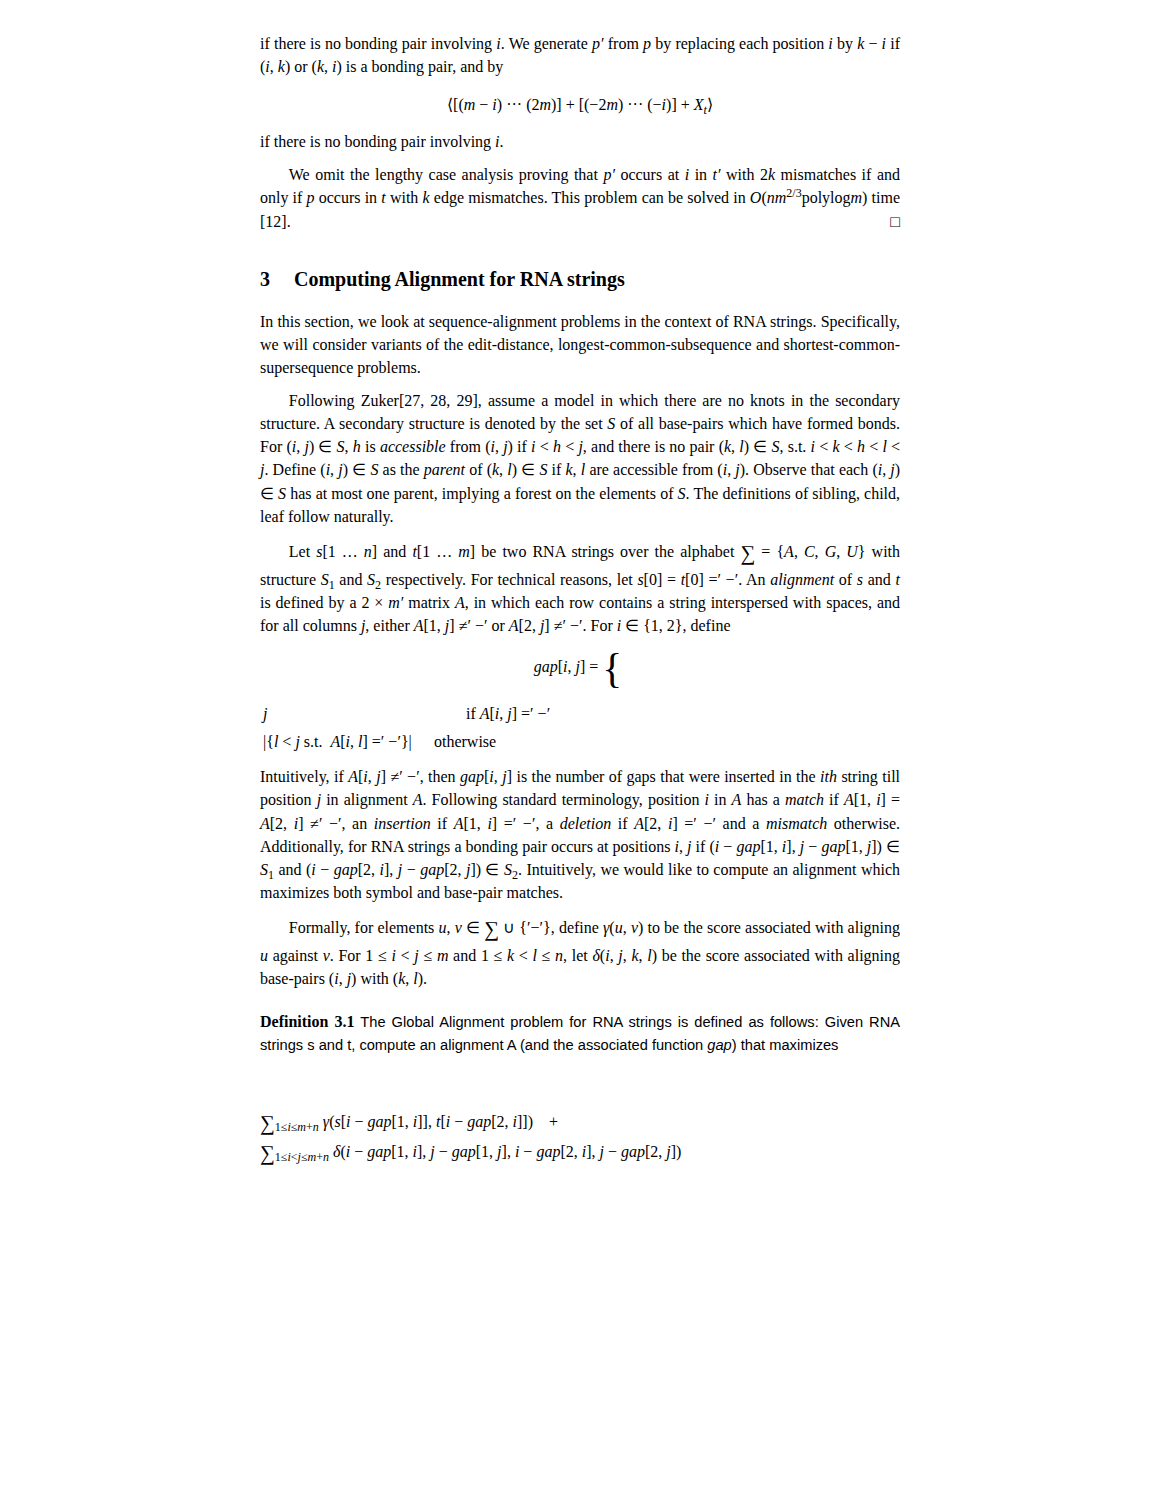if there is no bonding pair involving i. We generate p′ from p by replacing each position i by k − i if (i, k) or (k, i) is a bonding pair, and by
⟨[(m − i) ··· (2m)] + [(−2m) ··· (−i)] + Xt⟩
if there is no bonding pair involving i.
We omit the lengthy case analysis proving that p′ occurs at i in t′ with 2k mismatches if and only if p occurs in t with k edge mismatches. This problem can be solved in O(nm2/3polylogm) time [12]. □
3 Computing Alignment for RNA strings
In this section, we look at sequence-alignment problems in the context of RNA strings. Specifically, we will consider variants of the edit-distance, longest-common-subsequence and shortest-common-supersequence problems.
Following Zuker[27, 28, 29], assume a model in which there are no knots in the secondary structure. A secondary structure is denoted by the set S of all base-pairs which have formed bonds. For (i, j) ∈ S, h is accessible from (i, j) if i < h < j, and there is no pair (k, l) ∈ S, s.t. i < k < h < l < j. Define (i, j) ∈ S as the parent of (k, l) ∈ S if k, l are accessible from (i, j). Observe that each (i, j) ∈ S has at most one parent, implying a forest on the elements of S. The definitions of sibling, child, leaf follow naturally.
Let s[1 … n] and t[1 … m] be two RNA strings over the alphabet ∑ = {A, C, G, U} with structure S1 and S2 respectively. For technical reasons, let s[0] = t[0] =′ −′. An alignment of s and t is defined by a 2 × m′ matrix A, in which each row contains a string interspersed with spaces, and for all columns j, either A[1, j] ≠′ −′ or A[2, j] ≠′ −′. For i ∈ {1, 2}, define
gap[i, j] = {
| j | if A [ i , j ] =′ −′ |
| /{ l < j s.t. A [ i , l ] =′ −′}/ | otherwise |
Intuitively, if A[i, j] ≠′ −′, then gap[i, j] is the number of gaps that were inserted in the ith string till position j in alignment A. Following standard terminology, position i in A has a match if A[1, i] = A[2, i] ≠′ −′, an insertion if A[1, i] =′ −′, a deletion if A[2, i] =′ −′ and a mismatch otherwise. Additionally, for RNA strings a bonding pair occurs at positions i, j if (i − gap[1, i], j − gap[1, j]) ∈ S1 and (i − gap[2, i], j − gap[2, j]) ∈ S2. Intuitively, we would like to compute an alignment which maximizes both symbol and base-pair matches.
Formally, for elements u, v ∈ ∑ ∪ {′−′}, define γ(u, v) to be the score associated with aligning u against v. For 1 ≤ i < j ≤ m and 1 ≤ k < l ≤ n, let δ(i, j, k, l) be the score associated with aligning base-pairs (i, j) with (k, l).
Definition 3.1 The Global Alignment problem for RNA strings is defined as follows: Given RNA strings s and t, compute an alignment A (and the associated function gap) that maximizes
∑1≤i≤m+n γ(s[i − gap[1, i]], t[i − gap[2, i]]) +
∑1≤i<j≤m+n δ(i − gap[1, i], j − gap[1, j], i − gap[2, i], j − gap[2, j])